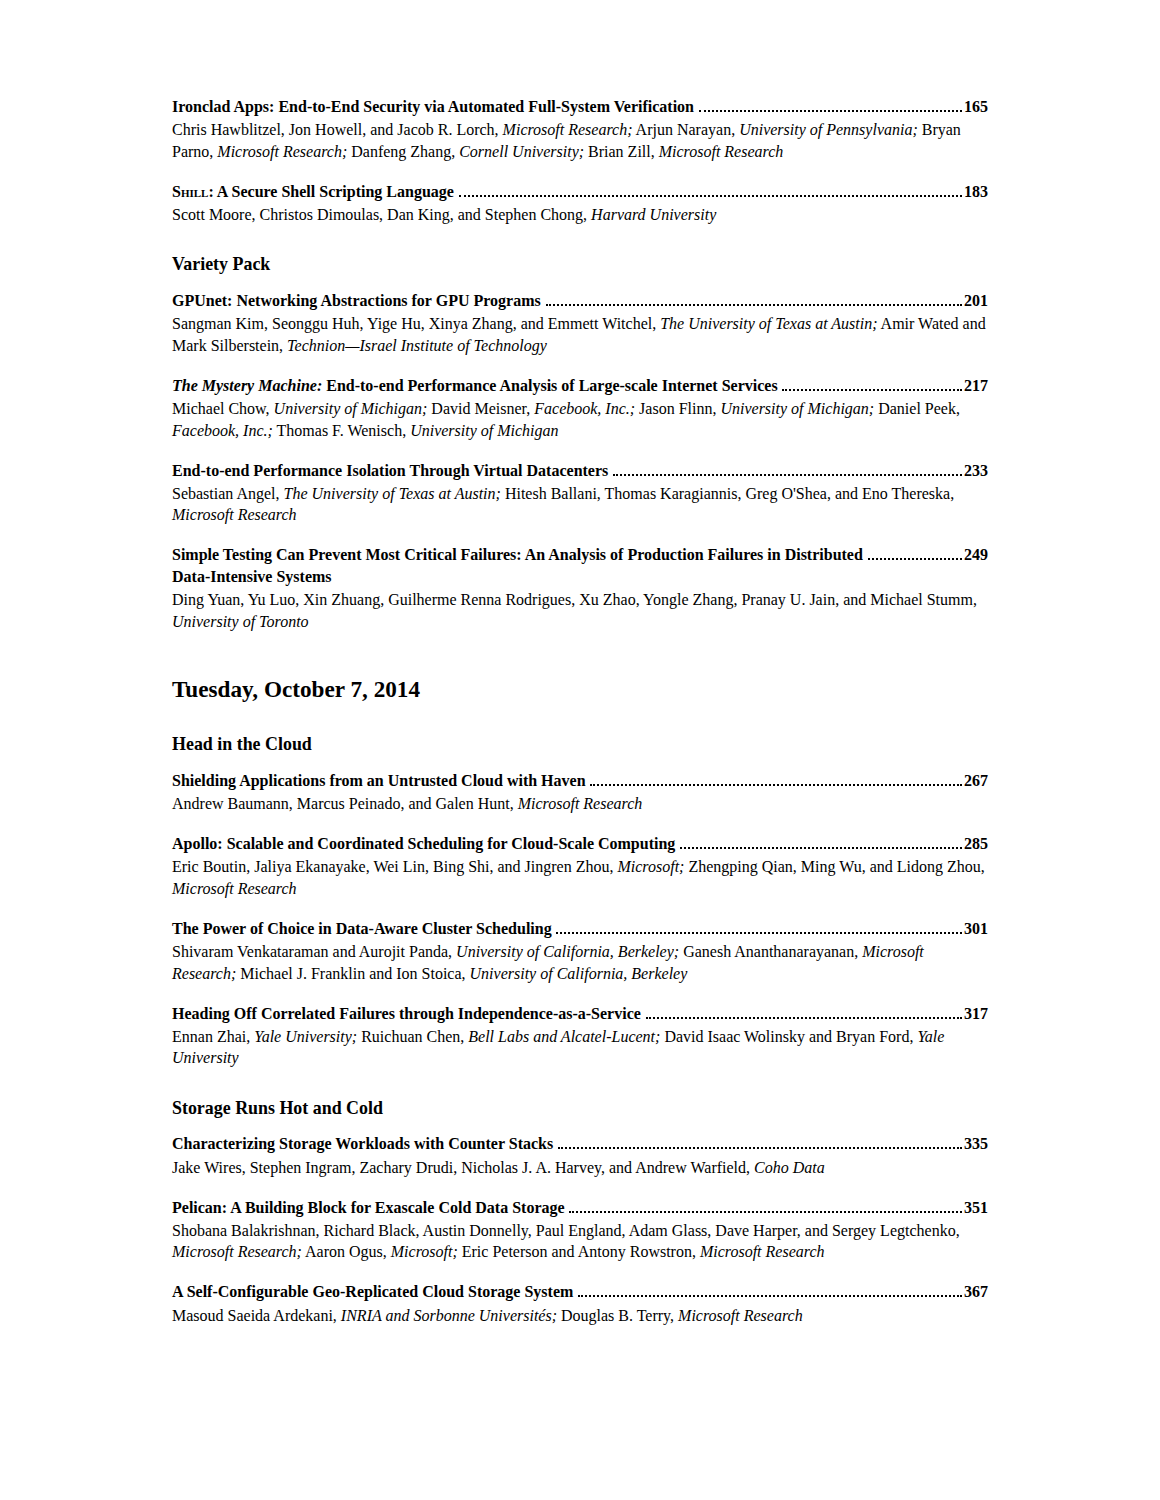Ironclad Apps: End-to-End Security via Automated Full-System Verification 165
Chris Hawblitzel, Jon Howell, and Jacob R. Lorch, Microsoft Research; Arjun Narayan, University of Pennsylvania; Bryan Parno, Microsoft Research; Danfeng Zhang, Cornell University; Brian Zill, Microsoft Research
Shill: A Secure Shell Scripting Language 183
Scott Moore, Christos Dimoulas, Dan King, and Stephen Chong, Harvard University
Variety Pack
GPUnet: Networking Abstractions for GPU Programs 201
Sangman Kim, Seonggu Huh, Yige Hu, Xinya Zhang, and Emmett Witchel, The University of Texas at Austin; Amir Wated and Mark Silberstein, Technion—Israel Institute of Technology
The Mystery Machine: End-to-end Performance Analysis of Large-scale Internet Services 217
Michael Chow, University of Michigan; David Meisner, Facebook, Inc.; Jason Flinn, University of Michigan; Daniel Peek, Facebook, Inc.; Thomas F. Wenisch, University of Michigan
End-to-end Performance Isolation Through Virtual Datacenters 233
Sebastian Angel, The University of Texas at Austin; Hitesh Ballani, Thomas Karagiannis, Greg O'Shea, and Eno Thereska, Microsoft Research
Simple Testing Can Prevent Most Critical Failures: An Analysis of Production Failures in Distributed 249
Data-Intensive Systems
Ding Yuan, Yu Luo, Xin Zhuang, Guilherme Renna Rodrigues, Xu Zhao, Yongle Zhang, Pranay U. Jain, and Michael Stumm, University of Toronto
Tuesday, October 7, 2014
Head in the Cloud
Shielding Applications from an Untrusted Cloud with Haven 267
Andrew Baumann, Marcus Peinado, and Galen Hunt, Microsoft Research
Apollo: Scalable and Coordinated Scheduling for Cloud-Scale Computing 285
Eric Boutin, Jaliya Ekanayake, Wei Lin, Bing Shi, and Jingren Zhou, Microsoft; Zhengping Qian, Ming Wu, and Lidong Zhou, Microsoft Research
The Power of Choice in Data-Aware Cluster Scheduling 301
Shivaram Venkataraman and Aurojit Panda, University of California, Berkeley; Ganesh Ananthanarayanan, Microsoft Research; Michael J. Franklin and Ion Stoica, University of California, Berkeley
Heading Off Correlated Failures through Independence-as-a-Service 317
Ennan Zhai, Yale University; Ruichuan Chen, Bell Labs and Alcatel-Lucent; David Isaac Wolinsky and Bryan Ford, Yale University
Storage Runs Hot and Cold
Characterizing Storage Workloads with Counter Stacks 335
Jake Wires, Stephen Ingram, Zachary Drudi, Nicholas J. A. Harvey, and Andrew Warfield, Coho Data
Pelican: A Building Block for Exascale Cold Data Storage 351
Shobana Balakrishnan, Richard Black, Austin Donnelly, Paul England, Adam Glass, Dave Harper, and Sergey Legtchenko, Microsoft Research; Aaron Ogus, Microsoft; Eric Peterson and Antony Rowstron, Microsoft Research
A Self-Configurable Geo-Replicated Cloud Storage System 367
Masoud Saeida Ardekani, INRIA and Sorbonne Universités; Douglas B. Terry, Microsoft Research